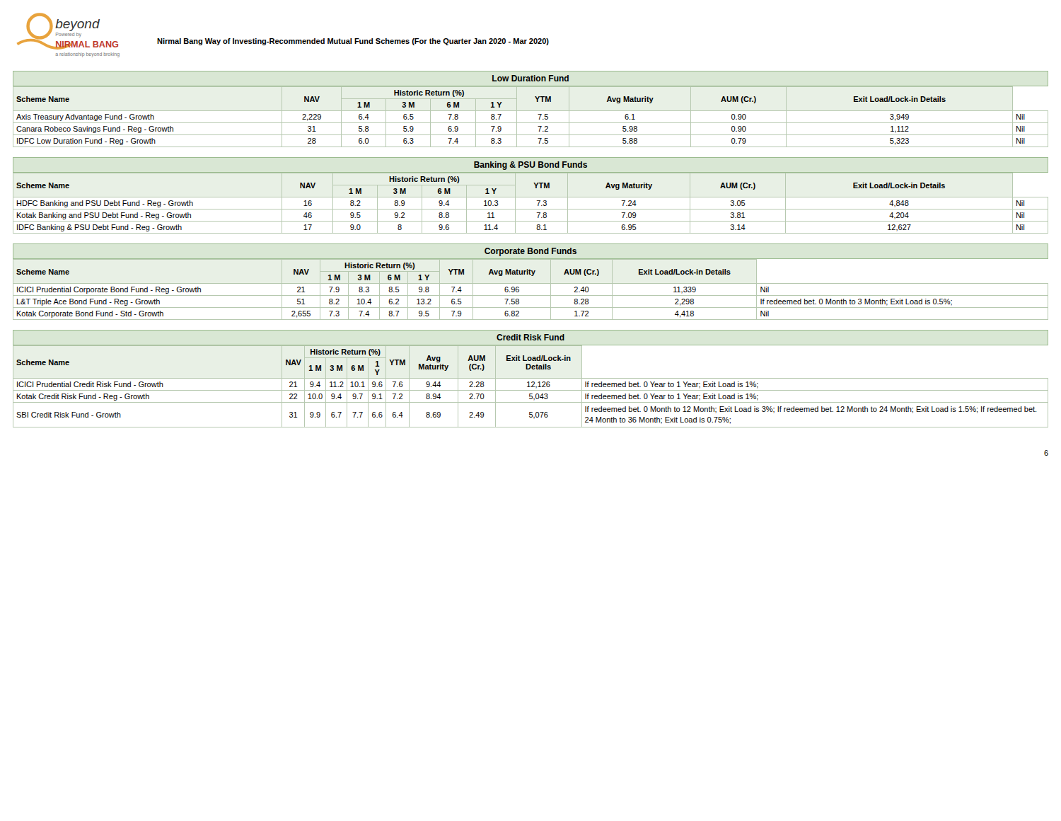Nirmal Bang Way of Investing-Recommended Mutual Fund Schemes (For the Quarter Jan 2020 - Mar 2020)
Low Duration Fund
| Scheme Name | NAV | Historic Return (%) | YTM | Avg Maturity | AUM (Cr.) | Exit Load/Lock-in Details |
| --- | --- | --- | --- | --- | --- | --- |
| 1 M | 3 M | 6 M | 1 Y |
| Axis Treasury Advantage Fund - Growth | 2,229 | 6.4 | 6.5 | 7.8 | 8.7 | 7.5 | 6.1 | 0.90 | 3,949 | Nil |
| Canara Robeco Savings Fund - Reg - Growth | 31 | 5.8 | 5.9 | 6.9 | 7.9 | 7.2 | 5.98 | 0.90 | 1,112 | Nil |
| IDFC Low Duration Fund - Reg - Growth | 28 | 6.0 | 6.3 | 7.4 | 8.3 | 7.5 | 5.88 | 0.79 | 5,323 | Nil |
Banking & PSU Bond Funds
| Scheme Name | NAV | Historic Return (%) | YTM | Avg Maturity | AUM (Cr.) | Exit Load/Lock-in Details |
| --- | --- | --- | --- | --- | --- | --- |
| 1 M | 3 M | 6 M | 1 Y |
| HDFC Banking and PSU Debt Fund - Reg - Growth | 16 | 8.2 | 8.9 | 9.4 | 10.3 | 7.3 | 7.24 | 3.05 | 4,848 | Nil |
| Kotak Banking and PSU Debt Fund - Reg - Growth | 46 | 9.5 | 9.2 | 8.8 | 11 | 7.8 | 7.09 | 3.81 | 4,204 | Nil |
| IDFC Banking & PSU Debt Fund - Reg - Growth | 17 | 9.0 | 8 | 9.6 | 11.4 | 8.1 | 6.95 | 3.14 | 12,627 | Nil |
Corporate Bond Funds
| Scheme Name | NAV | Historic Return (%) | YTM | Avg Maturity | AUM (Cr.) | Exit Load/Lock-in Details |
| --- | --- | --- | --- | --- | --- | --- |
| 1 M | 3 M | 6 M | 1 Y |
| ICICI Prudential Corporate Bond Fund - Reg - Growth | 21 | 7.9 | 8.3 | 8.5 | 9.8 | 7.4 | 6.96 | 2.40 | 11,339 | Nil |
| L&T Triple Ace Bond Fund - Reg - Growth | 51 | 8.2 | 10.4 | 6.2 | 13.2 | 6.5 | 7.58 | 8.28 | 2,298 | If redeemed bet. 0 Month to 3 Month; Exit Load is 0.5%; |
| Kotak Corporate Bond Fund - Std - Growth | 2,655 | 7.3 | 7.4 | 8.7 | 9.5 | 7.9 | 6.82 | 1.72 | 4,418 | Nil |
Credit Risk Fund
| Scheme Name | NAV | Historic Return (%) | YTM | Avg Maturity | AUM (Cr.) | Exit Load/Lock-in Details |
| --- | --- | --- | --- | --- | --- | --- |
| 1 M | 3 M | 6 M | 1 Y |
| ICICI Prudential Credit Risk Fund - Growth | 21 | 9.4 | 11.2 | 10.1 | 9.6 | 7.6 | 9.44 | 2.28 | 12,126 | If redeemed bet. 0 Year to 1 Year; Exit Load is 1%; |
| Kotak Credit Risk Fund - Reg - Growth | 22 | 10.0 | 9.4 | 9.7 | 9.1 | 7.2 | 8.94 | 2.70 | 5,043 | If redeemed bet. 0 Year to 1 Year; Exit Load is 1%; |
| SBI Credit Risk Fund - Growth | 31 | 9.9 | 6.7 | 7.7 | 6.6 | 6.4 | 8.69 | 2.49 | 5,076 | If redeemed bet. 0 Month to 12 Month; Exit Load is 3%; If redeemed bet. 12 Month to 24 Month; Exit Load is 1.5%; If redeemed bet. 24 Month to 36 Month; Exit Load is 0.75%; |
6